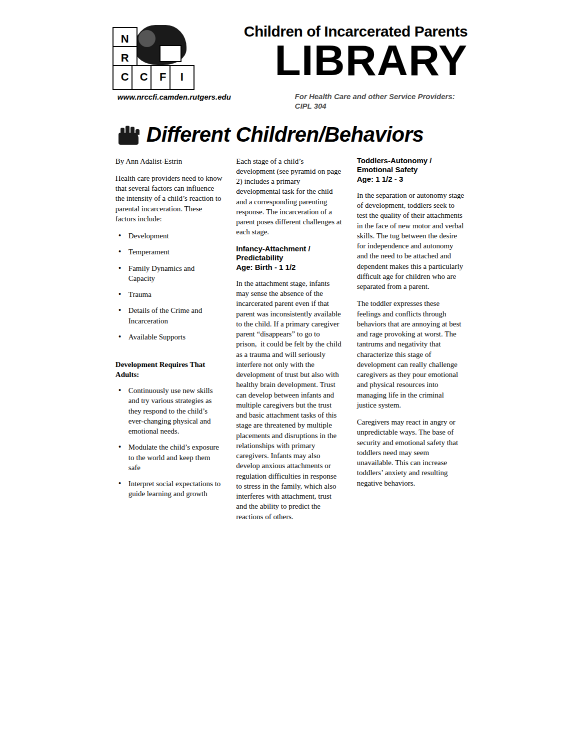N
R
C
C
F
I
Children of Incarcerated Parents
LIBRARY
www.nrccfi.camden.rutgers.edu
For Health Care and other Service Providers: CIPL 304
Different Children/Behaviors
By Ann Adalist-Estrin
Health care providers need to know that several factors can influence the intensity of a child’s reaction to parental incarceration. These factors include:
Development
Temperament
Family Dynamics and Capacity
Trauma
Details of the Crime and Incarceration
Available Supports
Development Requires That Adults:
Continuously use new skills and try various strategies as they respond to the child’s ever-changing physical and emotional needs.
Modulate the child’s exposure to the world and keep them safe
Interpret social expectations to guide learning and growth
Each stage of a child’s development (see pyramid on page 2) includes a primary developmental task for the child and a corresponding parenting response. The incarceration of a parent poses different challenges at each stage.
Infancy-Attachment / Predictability
Age: Birth - 1 1/2
In the attachment stage, infants may sense the absence of the incarcerated parent even if that parent was inconsistently available to the child. If a primary caregiver parent “disappears” to go to prison, it could be felt by the child as a trauma and will seriously interfere not only with the development of trust but also with healthy brain development. Trust can develop between infants and multiple caregivers but the trust and basic attachment tasks of this stage are threatened by multiple placements and disruptions in the relationships with primary caregivers. Infants may also develop anxious attachments or regulation difficulties in response to stress in the family, which also interferes with attachment, trust and the ability to predict the reactions of others.
Toddlers-Autonomy / Emotional Safety
Age: 1 1/2 - 3
In the separation or autonomy stage of development, toddlers seek to test the quality of their attachments in the face of new motor and verbal skills. The tug between the desire for independence and autonomy and the need to be attached and dependent makes this a particularly difficult age for children who are separated from a parent.
The toddler expresses these feelings and conflicts through behaviors that are annoying at best and rage provoking at worst. The tantrums and negativity that characterize this stage of development can really challenge caregivers as they pour emotional and physical resources into managing life in the criminal justice system.
Caregivers may react in angry or unpredictable ways. The base of security and emotional safety that toddlers need may seem unavailable. This can increase toddlers’ anxiety and resulting negative behaviors.